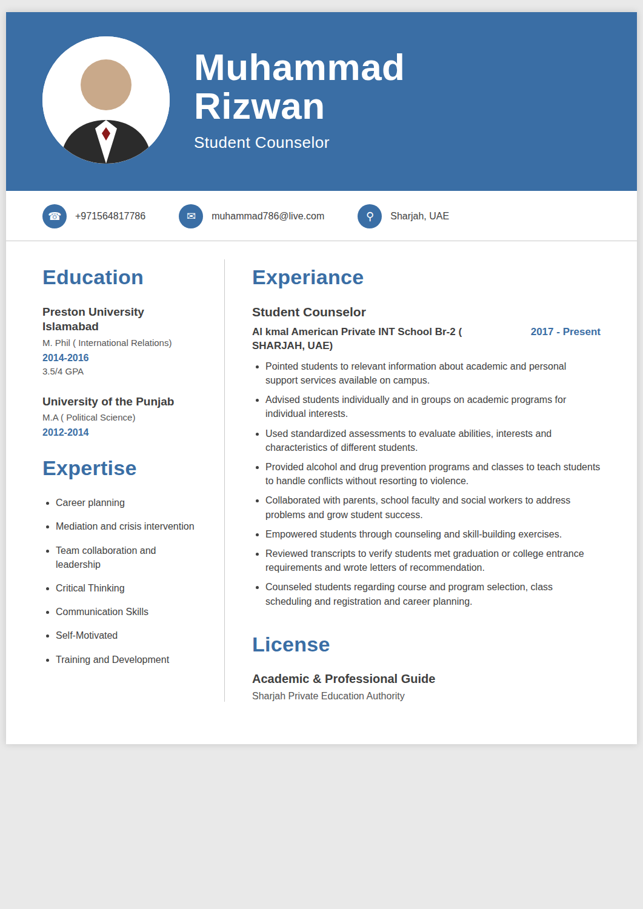Muhammad
Rizwan
Student Counselor
☎ +971564817786
✉ muhammad786@live.com
⚲ Sharjah, UAE
Education
Preston University Islamabad
M. Phil ( International Relations)
2014-2016
3.5/4 GPA
University of the Punjab
M.A ( Political Science)
2012-2014
Expertise
Career planning
Mediation and crisis intervention
Team collaboration and leadership
Critical Thinking
Communication Skills
Self-Motivated
Training and Development
Experiance
Student Counselor
Al kmal American Private INT School Br-2 ( SHARJAH, UAE)
2017 - Present
Pointed students to relevant information about academic and personal support services available on campus.
Advised students individually and in groups on academic programs for individual interests.
Used standardized assessments to evaluate abilities, interests and characteristics of different students.
Provided alcohol and drug prevention programs and classes to teach students to handle conflicts without resorting to violence.
Collaborated with parents, school faculty and social workers to address problems and grow student success.
Empowered students through counseling and skill-building exercises.
Reviewed transcripts to verify students met graduation or college entrance requirements and wrote letters of recommendation.
Counseled students regarding course and program selection, class scheduling and registration and career planning.
License
Academic & Professional Guide
Sharjah Private Education Authority